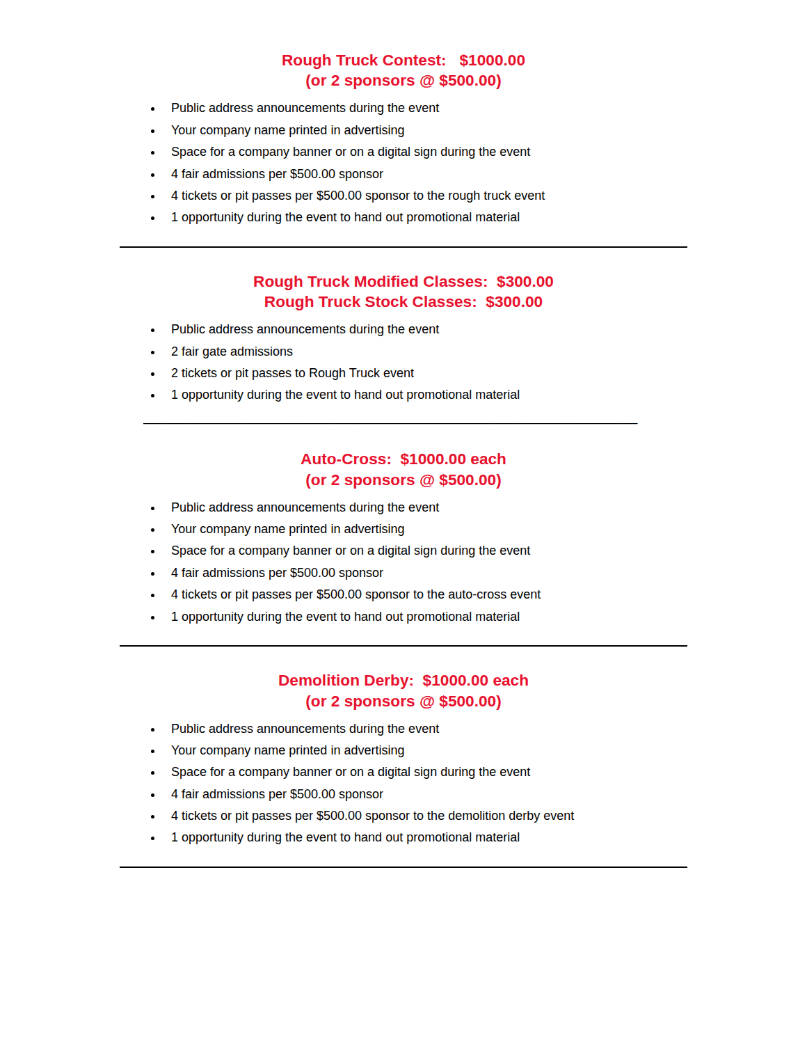Rough Truck Contest: $1000.00 (or 2 sponsors @ $500.00)
Public address announcements during the event
Your company name printed in advertising
Space for a company banner or on a digital sign during the event
4 fair admissions per $500.00 sponsor
4 tickets or pit passes per $500.00 sponsor to the rough truck event
1 opportunity during the event to hand out promotional material
Rough Truck Modified Classes: $300.00 Rough Truck Stock Classes: $300.00
Public address announcements during the event
2 fair gate admissions
2 tickets or pit passes to Rough Truck event
1 opportunity during the event to hand out promotional material
_______________________________________________________________________
Auto-Cross: $1000.00 each (or 2 sponsors @ $500.00)
Public address announcements during the event
Your company name printed in advertising
Space for a company banner or on a digital sign during the event
4 fair admissions per $500.00 sponsor
4 tickets or pit passes per $500.00 sponsor to the auto-cross event
1 opportunity during the event to hand out promotional material
Demolition Derby: $1000.00 each (or 2 sponsors @ $500.00)
Public address announcements during the event
Your company name printed in advertising
Space for a company banner or on a digital sign during the event
4 fair admissions per $500.00 sponsor
4 tickets or pit passes per $500.00 sponsor to the demolition derby event
1 opportunity during the event to hand out promotional material